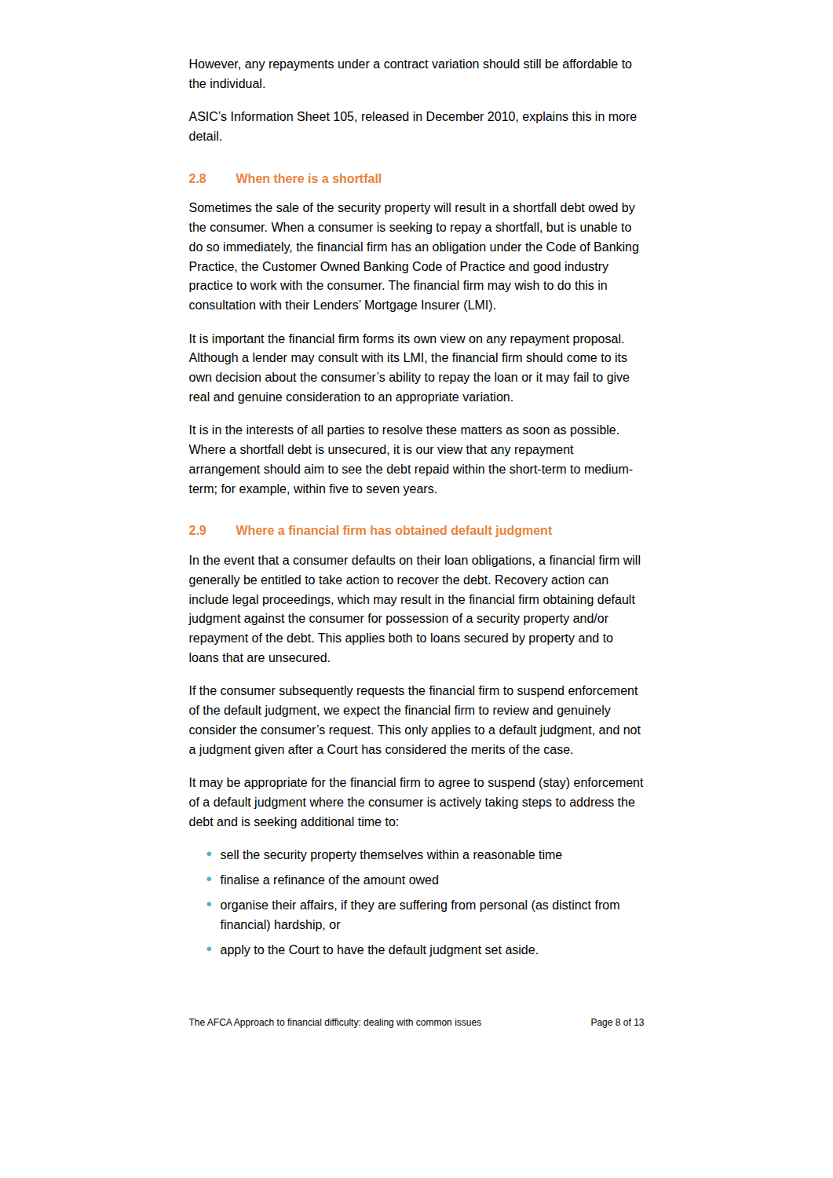However, any repayments under a contract variation should still be affordable to the individual.
ASIC’s Information Sheet 105, released in December 2010, explains this in more detail.
2.8 When there is a shortfall
Sometimes the sale of the security property will result in a shortfall debt owed by the consumer. When a consumer is seeking to repay a shortfall, but is unable to do so immediately, the financial firm has an obligation under the Code of Banking Practice, the Customer Owned Banking Code of Practice and good industry practice to work with the consumer. The financial firm may wish to do this in consultation with their Lenders’ Mortgage Insurer (LMI).
It is important the financial firm forms its own view on any repayment proposal. Although a lender may consult with its LMI, the financial firm should come to its own decision about the consumer’s ability to repay the loan or it may fail to give real and genuine consideration to an appropriate variation.
It is in the interests of all parties to resolve these matters as soon as possible. Where a shortfall debt is unsecured, it is our view that any repayment arrangement should aim to see the debt repaid within the short-term to medium-term; for example, within five to seven years.
2.9 Where a financial firm has obtained default judgment
In the event that a consumer defaults on their loan obligations, a financial firm will generally be entitled to take action to recover the debt. Recovery action can include legal proceedings, which may result in the financial firm obtaining default judgment against the consumer for possession of a security property and/or repayment of the debt. This applies both to loans secured by property and to loans that are unsecured.
If the consumer subsequently requests the financial firm to suspend enforcement of the default judgment, we expect the financial firm to review and genuinely consider the consumer’s request. This only applies to a default judgment, and not a judgment given after a Court has considered the merits of the case.
It may be appropriate for the financial firm to agree to suspend (stay) enforcement of a default judgment where the consumer is actively taking steps to address the debt and is seeking additional time to:
sell the security property themselves within a reasonable time
finalise a refinance of the amount owed
organise their affairs, if they are suffering from personal (as distinct from financial) hardship, or
apply to the Court to have the default judgment set aside.
The AFCA Approach to financial difficulty: dealing with common issues
Page 8 of 13